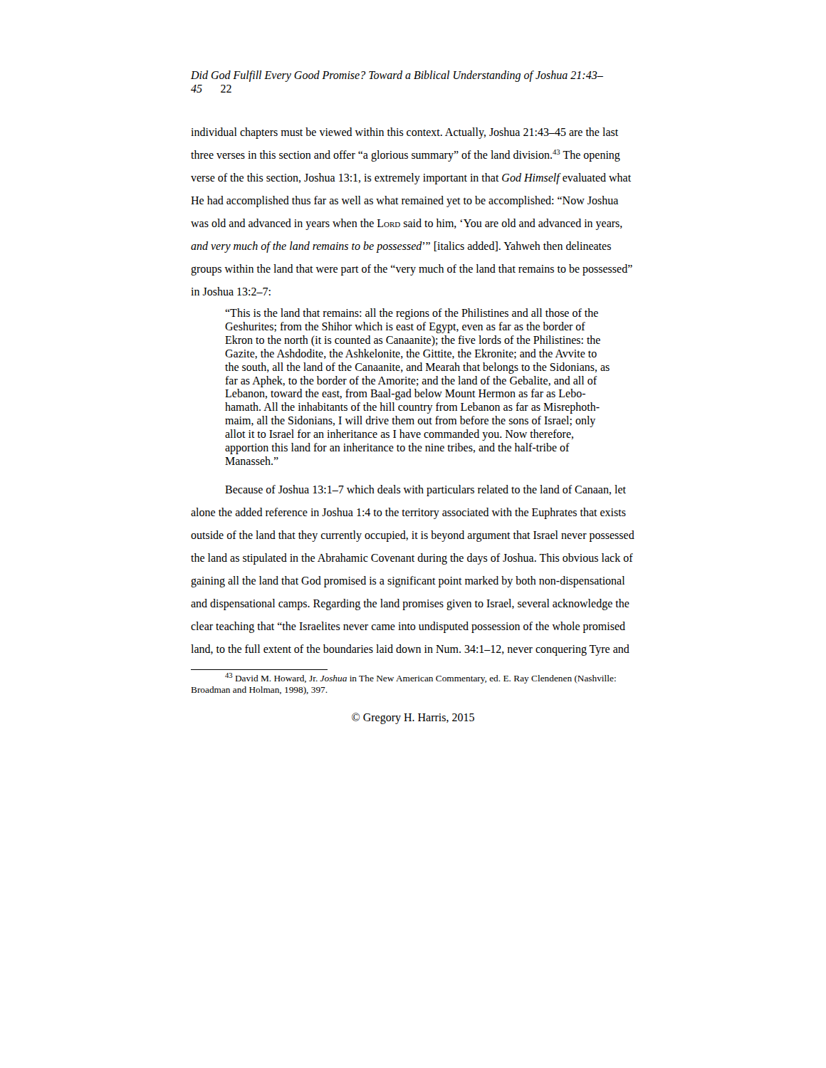Did God Fulfill Every Good Promise? Toward a Biblical Understanding of Joshua 21:43–4522
individual chapters must be viewed within this context. Actually, Joshua 21:43–45 are the last three verses in this section and offer “a glorious summary” of the land division.43 The opening verse of the this section, Joshua 13:1, is extremely important in that God Himself evaluated what He had accomplished thus far as well as what remained yet to be accomplished: “Now Joshua was old and advanced in years when the Lord said to him, ‘You are old and advanced in years, and very much of the land remains to be possessed’” [italics added]. Yahweh then delineates groups within the land that were part of the “very much of the land that remains to be possessed” in Joshua 13:2–7:
“This is the land that remains: all the regions of the Philistines and all those of the Geshurites; from the Shihor which is east of Egypt, even as far as the border of Ekron to the north (it is counted as Canaanite); the five lords of the Philistines: the Gazite, the Ashdodite, the Ashkelonite, the Gittite, the Ekronite; and the Avvite to the south, all the land of the Canaanite, and Mearah that belongs to the Sidonians, as far as Aphek, to the border of the Amorite; and the land of the Gebalite, and all of Lebanon, toward the east, from Baal-gad below Mount Hermon as far as Lebo-hamath. All the inhabitants of the hill country from Lebanon as far as Misrephoth-maim, all the Sidonians, I will drive them out from before the sons of Israel; only allot it to Israel for an inheritance as I have commanded you. Now therefore, apportion this land for an inheritance to the nine tribes, and the half-tribe of Manasseh.”
Because of Joshua 13:1–7 which deals with particulars related to the land of Canaan, let alone the added reference in Joshua 1:4 to the territory associated with the Euphrates that exists outside of the land that they currently occupied, it is beyond argument that Israel never possessed the land as stipulated in the Abrahamic Covenant during the days of Joshua. This obvious lack of gaining all the land that God promised is a significant point marked by both non-dispensational and dispensational camps. Regarding the land promises given to Israel, several acknowledge the clear teaching that “the Israelites never came into undisputed possession of the whole promised land, to the full extent of the boundaries laid down in Num. 34:1–12, never conquering Tyre and
43 David M. Howard, Jr. Joshua in The New American Commentary, ed. E. Ray Clendenen (Nashville: Broadman and Holman, 1998), 397.
© Gregory H. Harris, 2015